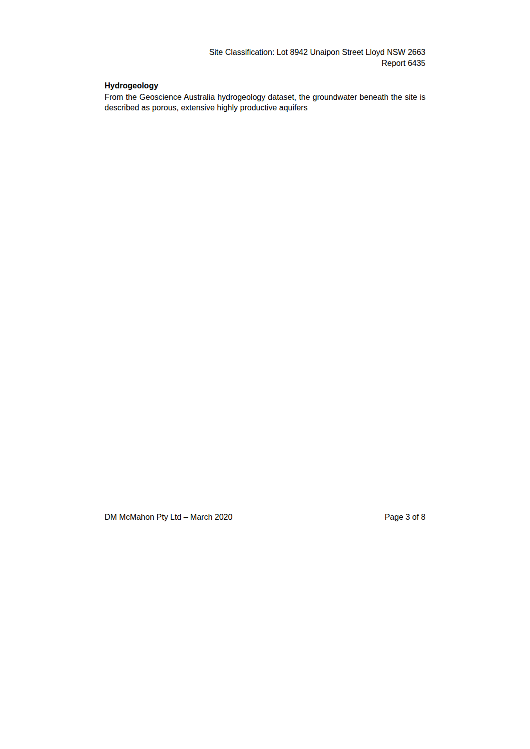Site Classification: Lot 8942 Unaipon Street Lloyd NSW 2663 Report 6435
Hydrogeology
From the Geoscience Australia hydrogeology dataset, the groundwater beneath the site is described as porous, extensive highly productive aquifers
DM McMahon Pty Ltd – March 2020
Page 3 of 8